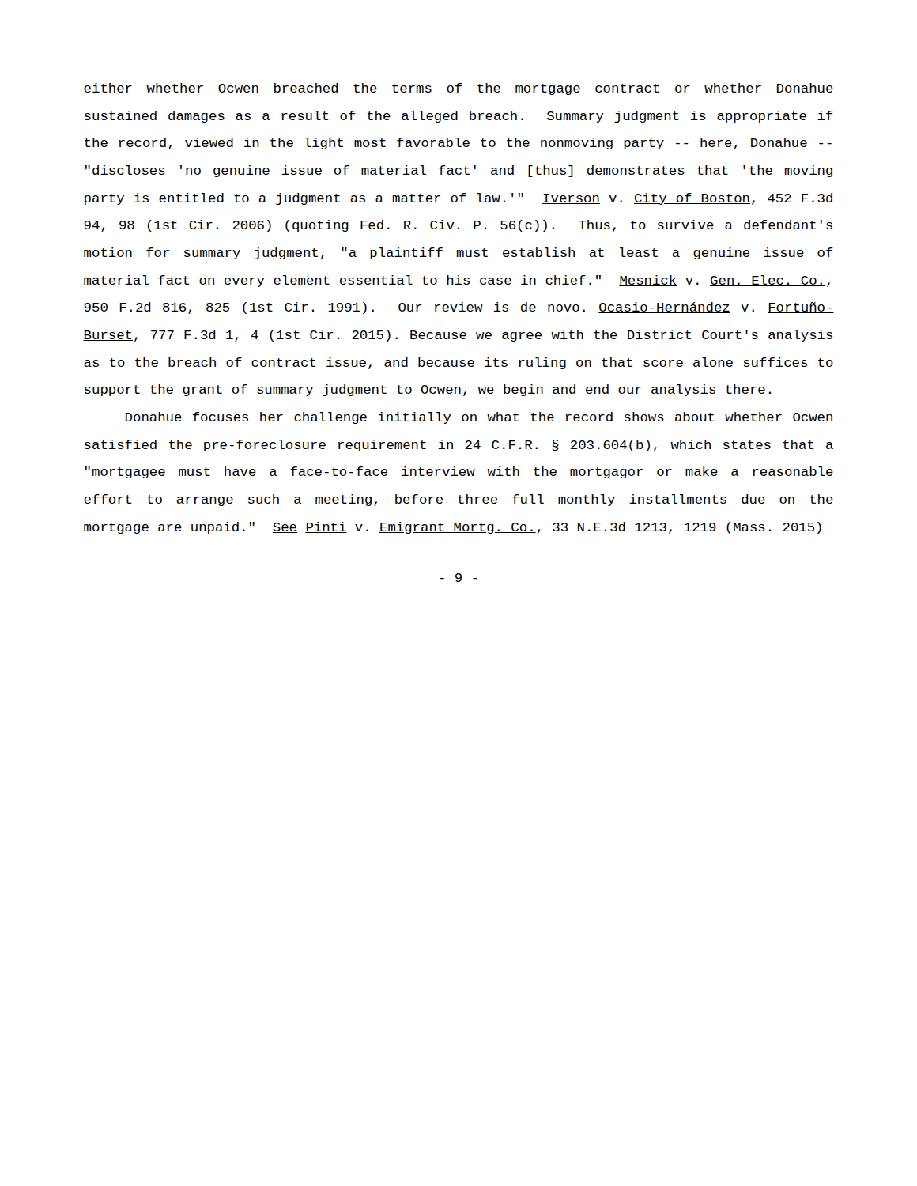either whether Ocwen breached the terms of the mortgage contract or whether Donahue sustained damages as a result of the alleged breach. Summary judgment is appropriate if the record, viewed in the light most favorable to the nonmoving party -- here, Donahue -- "discloses 'no genuine issue of material fact' and [thus] demonstrates that 'the moving party is entitled to a judgment as a matter of law.'" Iverson v. City of Boston, 452 F.3d 94, 98 (1st Cir. 2006) (quoting Fed. R. Civ. P. 56(c)). Thus, to survive a defendant's motion for summary judgment, "a plaintiff must establish at least a genuine issue of material fact on every element essential to his case in chief." Mesnick v. Gen. Elec. Co., 950 F.2d 816, 825 (1st Cir. 1991). Our review is de novo. Ocasio-Hernández v. Fortuño-Burset, 777 F.3d 1, 4 (1st Cir. 2015). Because we agree with the District Court's analysis as to the breach of contract issue, and because its ruling on that score alone suffices to support the grant of summary judgment to Ocwen, we begin and end our analysis there.
Donahue focuses her challenge initially on what the record shows about whether Ocwen satisfied the pre-foreclosure requirement in 24 C.F.R. § 203.604(b), which states that a "mortgagee must have a face-to-face interview with the mortgagor or make a reasonable effort to arrange such a meeting, before three full monthly installments due on the mortgage are unpaid." See Pinti v. Emigrant Mortg. Co., 33 N.E.3d 1213, 1219 (Mass. 2015)
- 9 -